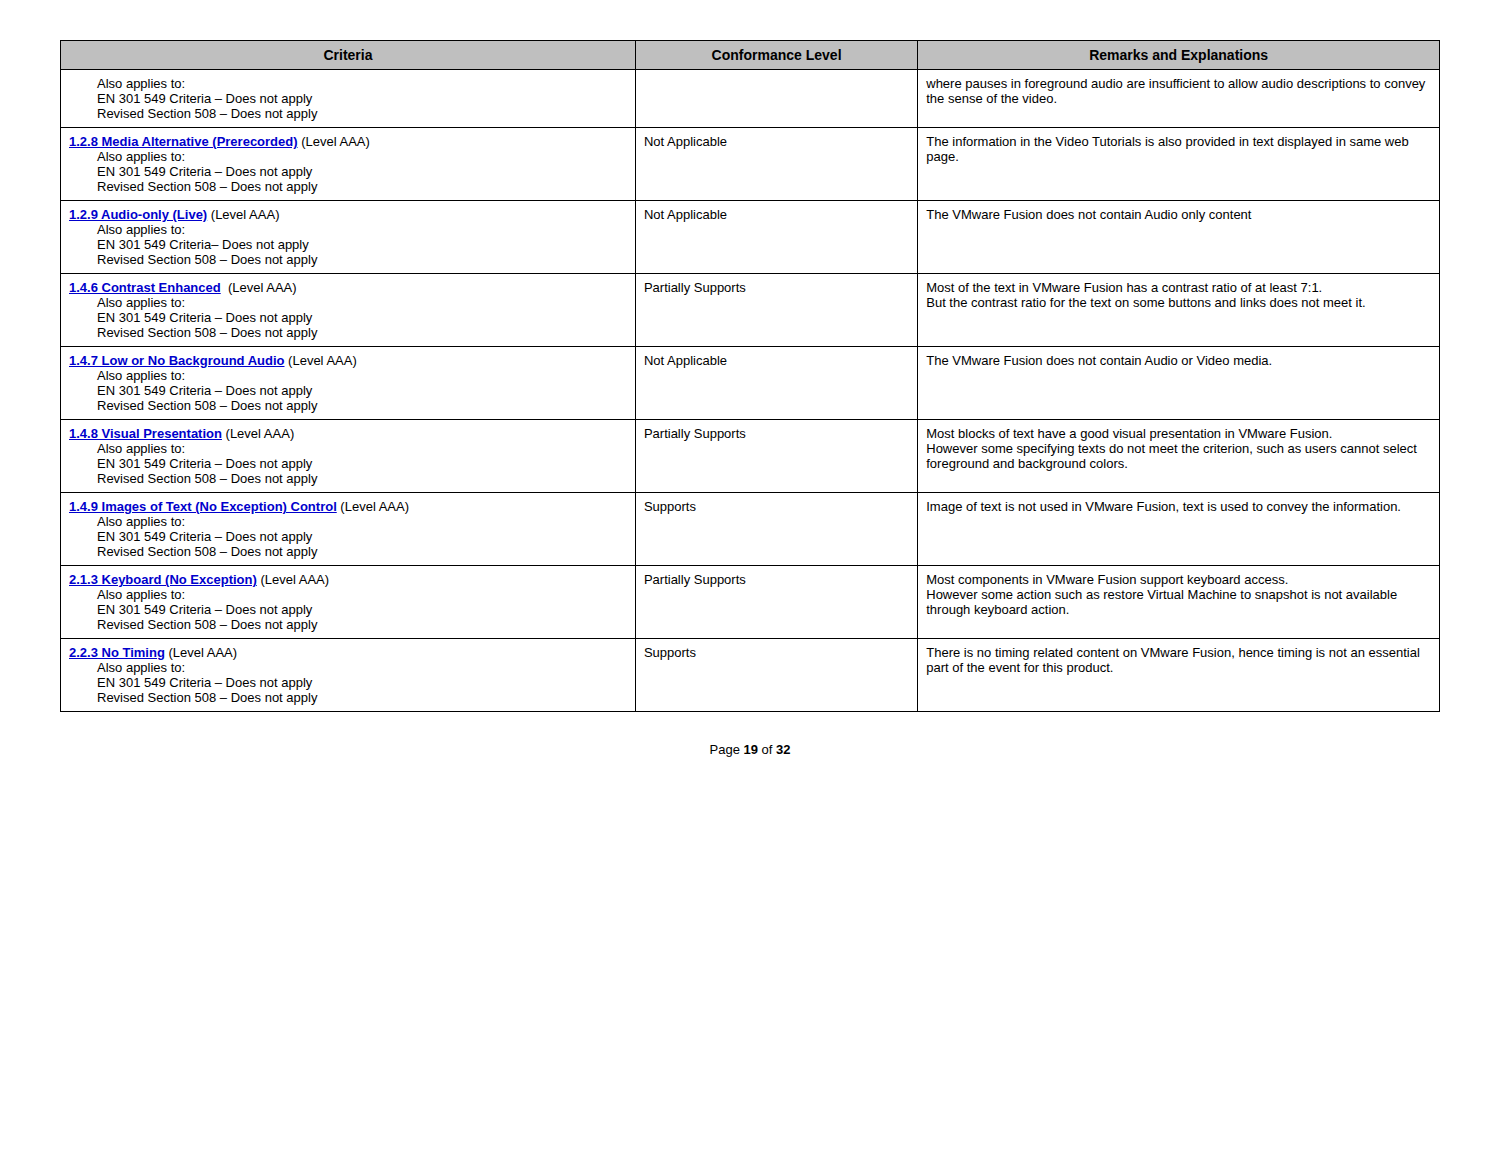| Criteria | Conformance Level | Remarks and Explanations |
| --- | --- | --- |
| Also applies to: EN 301 549 Criteria – Does not apply Revised Section 508 – Does not apply | | where pauses in foreground audio are insufficient to allow audio descriptions to convey the sense of the video. |
| 1.2.8 Media Alternative (Prerecorded) (Level AAA) Also applies to: EN 301 549 Criteria – Does not apply Revised Section 508 – Does not apply | Not Applicable | The information in the Video Tutorials is also provided in text displayed in same web page. |
| 1.2.9 Audio-only (Live) (Level AAA) Also applies to: EN 301 549 Criteria– Does not apply Revised Section 508 – Does not apply | Not Applicable | The VMware Fusion does not contain Audio only content |
| 1.4.6 Contrast Enhanced (Level AAA) Also applies to: EN 301 549 Criteria – Does not apply Revised Section 508 – Does not apply | Partially Supports | Most of the text in VMware Fusion has a contrast ratio of at least 7:1. But the contrast ratio for the text on some buttons and links does not meet it. |
| 1.4.7 Low or No Background Audio (Level AAA) Also applies to: EN 301 549 Criteria – Does not apply Revised Section 508 – Does not apply | Not Applicable | The VMware Fusion does not contain Audio or Video media. |
| 1.4.8 Visual Presentation (Level AAA) Also applies to: EN 301 549 Criteria – Does not apply Revised Section 508 – Does not apply | Partially Supports | Most blocks of text have a good visual presentation in VMware Fusion. However some specifying texts do not meet the criterion, such as users cannot select foreground and background colors. |
| 1.4.9 Images of Text (No Exception) Control (Level AAA) Also applies to: EN 301 549 Criteria – Does not apply Revised Section 508 – Does not apply | Supports | Image of text is not used in VMware Fusion, text is used to convey the information. |
| 2.1.3 Keyboard (No Exception) (Level AAA) Also applies to: EN 301 549 Criteria – Does not apply Revised Section 508 – Does not apply | Partially Supports | Most components in VMware Fusion support keyboard access. However some action such as restore Virtual Machine to snapshot is not available through keyboard action. |
| 2.2.3 No Timing (Level AAA) Also applies to: EN 301 549 Criteria – Does not apply Revised Section 508 – Does not apply | Supports | There is no timing related content on VMware Fusion, hence timing is not an essential part of the event for this product. |
Page 19 of 32